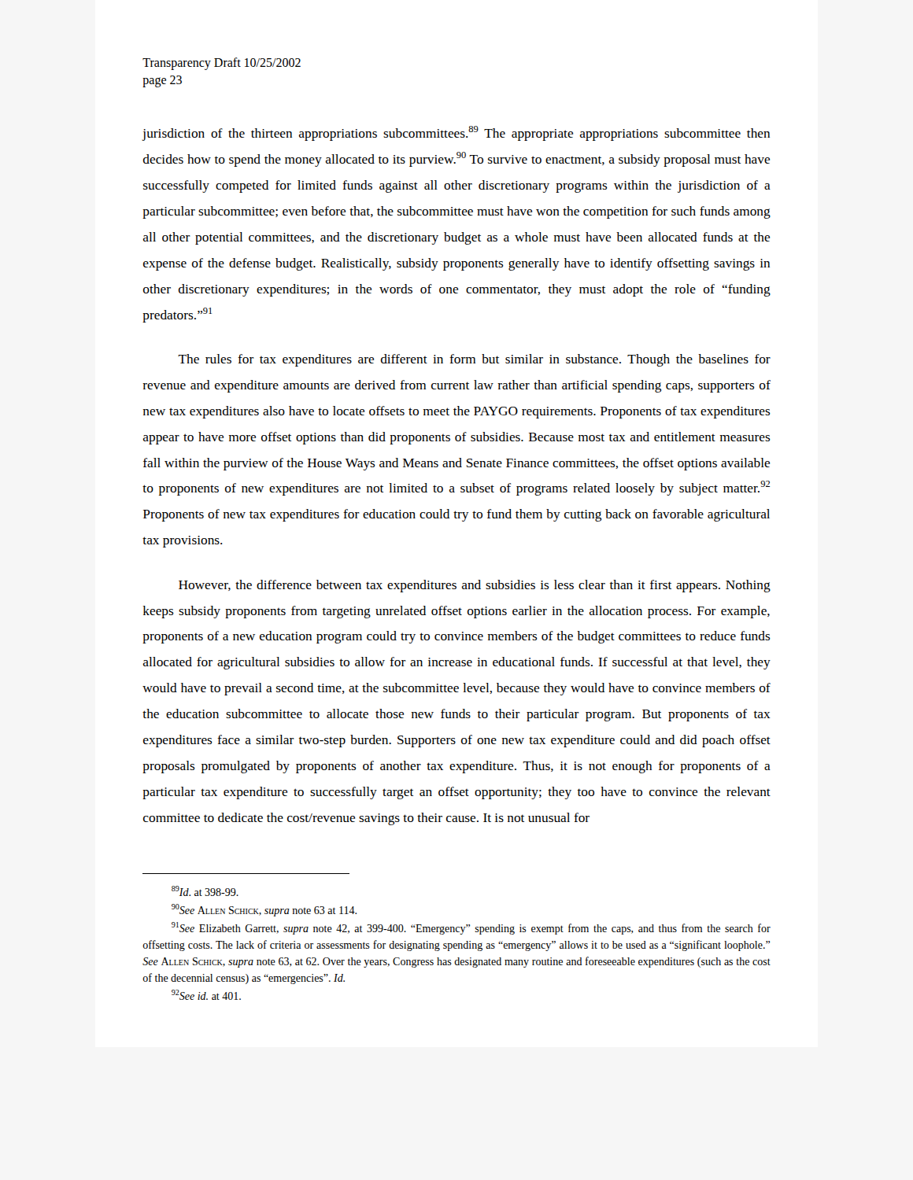Transparency Draft 10/25/2002
page 23
jurisdiction of the thirteen appropriations subcommittees.89 The appropriate appropriations subcommittee then decides how to spend the money allocated to its purview.90 To survive to enactment, a subsidy proposal must have successfully competed for limited funds against all other discretionary programs within the jurisdiction of a particular subcommittee; even before that, the subcommittee must have won the competition for such funds among all other potential committees, and the discretionary budget as a whole must have been allocated funds at the expense of the defense budget. Realistically, subsidy proponents generally have to identify offsetting savings in other discretionary expenditures; in the words of one commentator, they must adopt the role of “funding predators.”91
The rules for tax expenditures are different in form but similar in substance. Though the baselines for revenue and expenditure amounts are derived from current law rather than artificial spending caps, supporters of new tax expenditures also have to locate offsets to meet the PAYGO requirements. Proponents of tax expenditures appear to have more offset options than did proponents of subsidies. Because most tax and entitlement measures fall within the purview of the House Ways and Means and Senate Finance committees, the offset options available to proponents of new expenditures are not limited to a subset of programs related loosely by subject matter.92 Proponents of new tax expenditures for education could try to fund them by cutting back on favorable agricultural tax provisions.
However, the difference between tax expenditures and subsidies is less clear than it first appears. Nothing keeps subsidy proponents from targeting unrelated offset options earlier in the allocation process. For example, proponents of a new education program could try to convince members of the budget committees to reduce funds allocated for agricultural subsidies to allow for an increase in educational funds. If successful at that level, they would have to prevail a second time, at the subcommittee level, because they would have to convince members of the education subcommittee to allocate those new funds to their particular program. But proponents of tax expenditures face a similar two-step burden. Supporters of one new tax expenditure could and did poach offset proposals promulgated by proponents of another tax expenditure. Thus, it is not enough for proponents of a particular tax expenditure to successfully target an offset opportunity; they too have to convince the relevant committee to dedicate the cost/revenue savings to their cause. It is not unusual for
89Id. at 398-99.
90See Allen Schick, supra note 63 at 114.
91See Elizabeth Garrett, supra note 42, at 399-400. “Emergency” spending is exempt from the caps, and thus from the search for offsetting costs. The lack of criteria or assessments for designating spending as “emergency” allows it to be used as a “significant loophole.” See Allen Schick, supra note 63, at 62. Over the years, Congress has designated many routine and foreseeable expenditures (such as the cost of the decennial census) as “emergencies”. Id.
92See id. at 401.